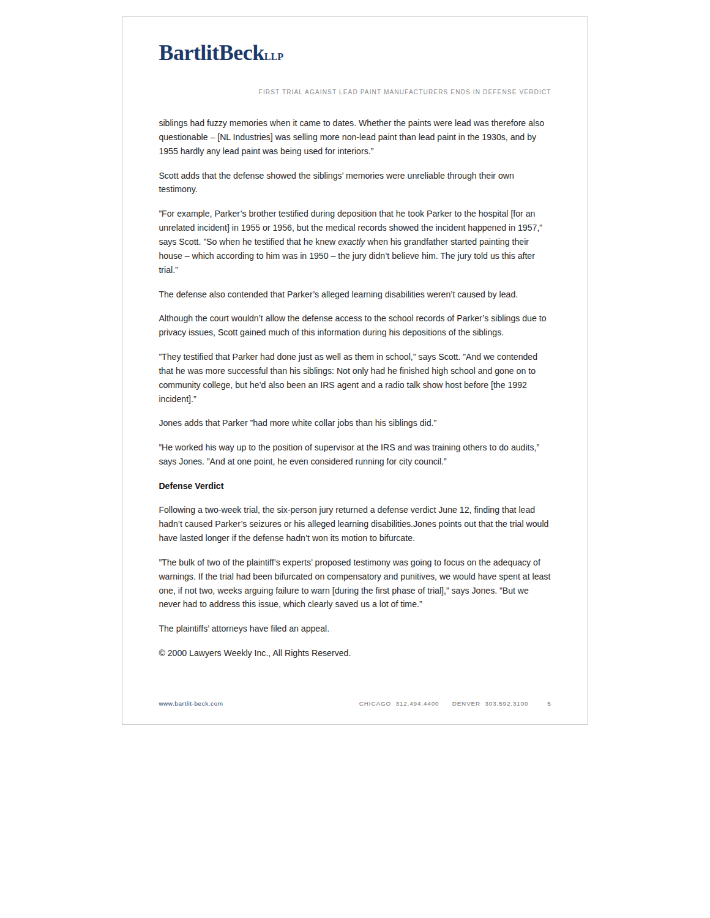BartlitBeckLLP
First Trial Against Lead Paint Manufacturers Ends in Defense Verdict
siblings had fuzzy memories when it came to dates. Whether the paints were lead was therefore also questionable – [NL Industries] was selling more non-lead paint than lead paint in the 1930s, and by 1955 hardly any lead paint was being used for interiors.”
Scott adds that the defense showed the siblings’ memories were unreliable through their own testimony.
”For example, Parker’s brother testified during deposition that he took Parker to the hospital [for an unrelated incident] in 1955 or 1956, but the medical records showed the incident happened in 1957,” says Scott. ”So when he testified that he knew exactly when his grandfather started painting their house – which according to him was in 1950 – the jury didn’t believe him. The jury told us this after trial.”
The defense also contended that Parker’s alleged learning disabilities weren’t caused by lead.
Although the court wouldn’t allow the defense access to the school records of Parker’s siblings due to privacy issues, Scott gained much of this information during his depositions of the siblings.
”They testified that Parker had done just as well as them in school,” says Scott. ”And we contended that he was more successful than his siblings: Not only had he finished high school and gone on to community college, but he’d also been an IRS agent and a radio talk show host before [the 1992 incident].”
Jones adds that Parker ”had more white collar jobs than his siblings did.”
”He worked his way up to the position of supervisor at the IRS and was training others to do audits,” says Jones. ”And at one point, he even considered running for city council.”
Defense Verdict
Following a two-week trial, the six-person jury returned a defense verdict June 12, finding that lead hadn’t caused Parker’s seizures or his alleged learning disabilities.Jones points out that the trial would have lasted longer if the defense hadn’t won its motion to bifurcate.
”The bulk of two of the plaintiff’s experts’ proposed testimony was going to focus on the adequacy of warnings. If the trial had been bifurcated on compensatory and punitives, we would have spent at least one, if not two, weeks arguing failure to warn [during the first phase of trial],” says Jones. ”But we never had to address this issue, which clearly saved us a lot of time.”
The plaintiffs’ attorneys have filed an appeal.
© 2000 Lawyers Weekly Inc., All Rights Reserved.
www.bartlit-beck.com
CHICAGO 312.494.4400 DENVER 303.592.31005